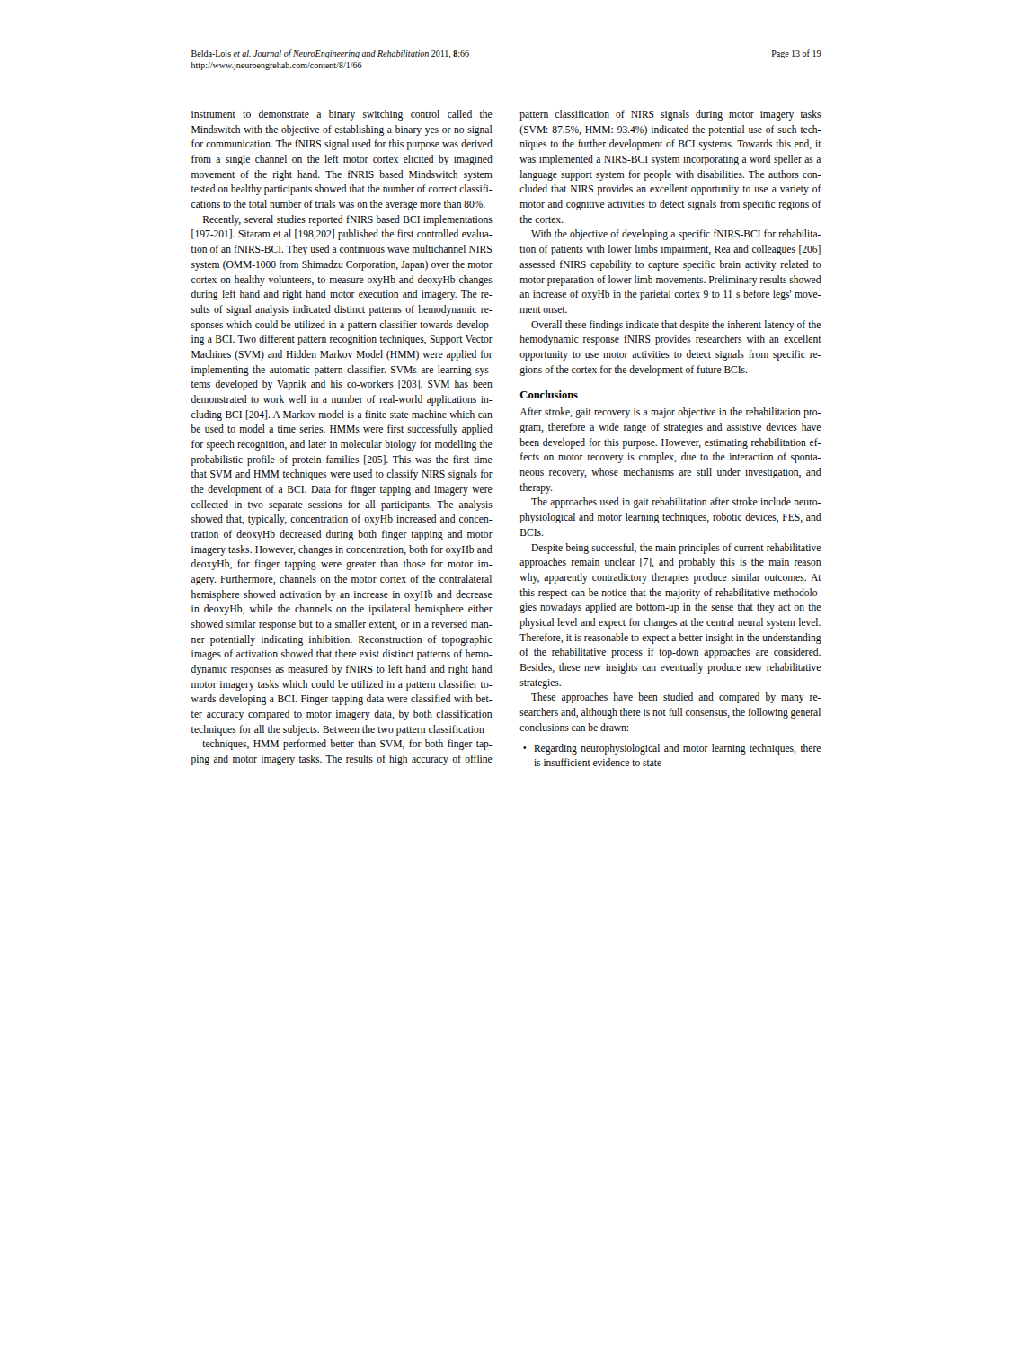Belda-Lois et al. Journal of NeuroEngineering and Rehabilitation 2011, 8:66
http://www.jneuroengrehab.com/content/8/1/66
Page 13 of 19
instrument to demonstrate a binary switching control called the Mindswitch with the objective of establishing a binary yes or no signal for communication. The fNIRS signal used for this purpose was derived from a single channel on the left motor cortex elicited by imagined movement of the right hand. The fNRIS based Mindswitch system tested on healthy participants showed that the number of correct classifications to the total number of trials was on the average more than 80%.
Recently, several studies reported fNIRS based BCI implementations [197-201]. Sitaram et al [198,202] published the first controlled evaluation of an fNIRS-BCI. They used a continuous wave multichannel NIRS system (OMM-1000 from Shimadzu Corporation, Japan) over the motor cortex on healthy volunteers, to measure oxyHb and deoxyHb changes during left hand and right hand motor execution and imagery. The results of signal analysis indicated distinct patterns of hemodynamic responses which could be utilized in a pattern classifier towards developing a BCI. Two different pattern recognition techniques, Support Vector Machines (SVM) and Hidden Markov Model (HMM) were applied for implementing the automatic pattern classifier. SVMs are learning systems developed by Vapnik and his co-workers [203]. SVM has been demonstrated to work well in a number of real-world applications including BCI [204]. A Markov model is a finite state machine which can be used to model a time series. HMMs were first successfully applied for speech recognition, and later in molecular biology for modelling the probabilistic profile of protein families [205]. This was the first time that SVM and HMM techniques were used to classify NIRS signals for the development of a BCI. Data for finger tapping and imagery were collected in two separate sessions for all participants. The analysis showed that, typically, concentration of oxyHb increased and concentration of deoxyHb decreased during both finger tapping and motor imagery tasks. However, changes in concentration, both for oxyHb and deoxyHb, for finger tapping were greater than those for motor imagery. Furthermore, channels on the motor cortex of the contralateral hemisphere showed activation by an increase in oxyHb and decrease in deoxyHb, while the channels on the ipsilateral hemisphere either showed similar response but to a smaller extent, or in a reversed manner potentially indicating inhibition. Reconstruction of topographic images of activation showed that there exist distinct patterns of hemodynamic responses as measured by fNIRS to left hand and right hand motor imagery tasks which could be utilized in a pattern classifier towards developing a BCI. Finger tapping data were classified with better accuracy compared to motor imagery data, by both classification techniques for all the subjects. Between the two pattern classification
techniques, HMM performed better than SVM, for both finger tapping and motor imagery tasks. The results of high accuracy of offline pattern classification of NIRS signals during motor imagery tasks (SVM: 87.5%, HMM: 93.4%) indicated the potential use of such techniques to the further development of BCI systems. Towards this end, it was implemented a NIRS-BCI system incorporating a word speller as a language support system for people with disabilities. The authors concluded that NIRS provides an excellent opportunity to use a variety of motor and cognitive activities to detect signals from specific regions of the cortex.
With the objective of developing a specific fNIRS-BCI for rehabilitation of patients with lower limbs impairment, Rea and colleagues [206] assessed fNIRS capability to capture specific brain activity related to motor preparation of lower limb movements. Preliminary results showed an increase of oxyHb in the parietal cortex 9 to 11 s before legs' movement onset.
Overall these findings indicate that despite the inherent latency of the hemodynamic response fNIRS provides researchers with an excellent opportunity to use motor activities to detect signals from specific regions of the cortex for the development of future BCIs.
Conclusions
After stroke, gait recovery is a major objective in the rehabilitation program, therefore a wide range of strategies and assistive devices have been developed for this purpose. However, estimating rehabilitation effects on motor recovery is complex, due to the interaction of spontaneous recovery, whose mechanisms are still under investigation, and therapy.
The approaches used in gait rehabilitation after stroke include neurophysiological and motor learning techniques, robotic devices, FES, and BCIs.
Despite being successful, the main principles of current rehabilitative approaches remain unclear [7], and probably this is the main reason why, apparently contradictory therapies produce similar outcomes. At this respect can be notice that the majority of rehabilitative methodologies nowadays applied are bottom-up in the sense that they act on the physical level and expect for changes at the central neural system level. Therefore, it is reasonable to expect a better insight in the understanding of the rehabilitative process if top-down approaches are considered. Besides, these new insights can eventually produce new rehabilitative strategies.
These approaches have been studied and compared by many researchers and, although there is not full consensus, the following general conclusions can be drawn:
Regarding neurophysiological and motor learning techniques, there is insufficient evidence to state